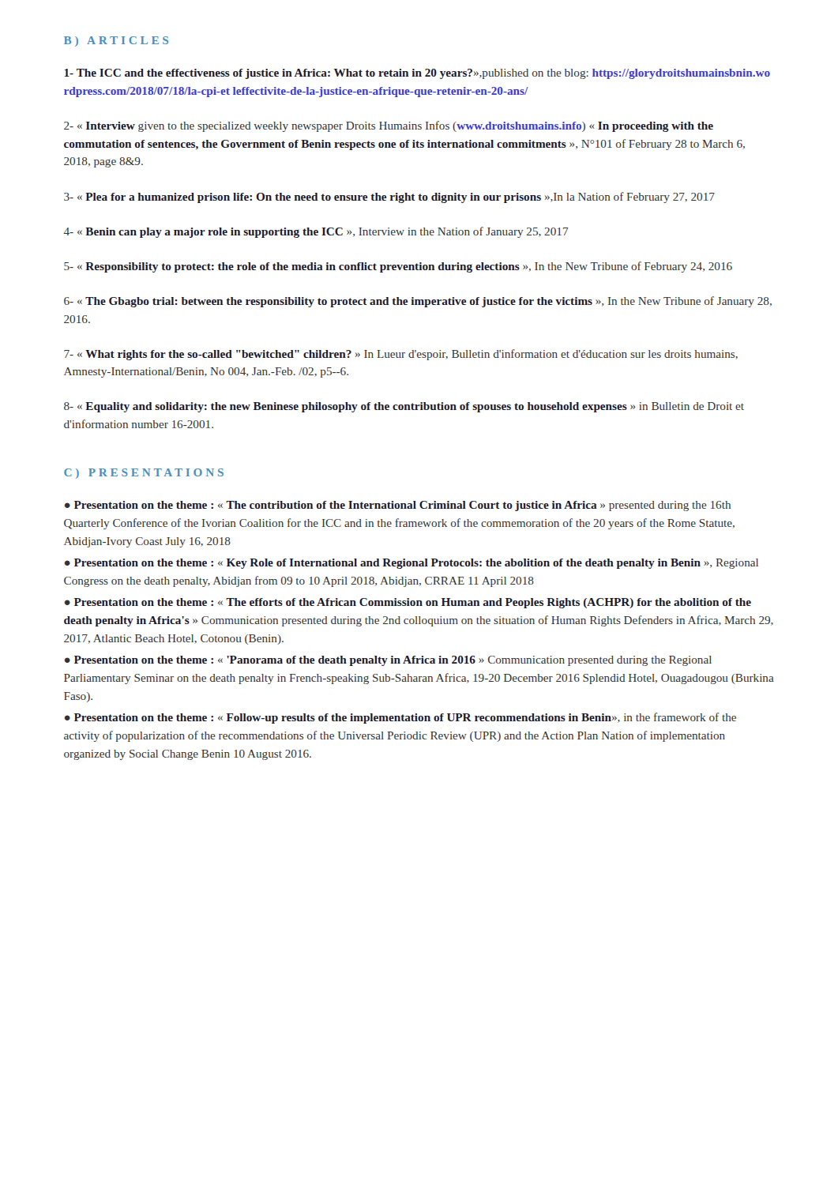B) ARTICLES
1- The ICC and the effectiveness of justice in Africa: What to retain in 20 years?»,published on the blog: https://glorydroitshumainsbnin.wordpress.com/2018/07/18/la-cpi-et leffectivite-de-la-justice-en-afrique-que-retenir-en-20-ans/
2- « Interview given to the specialized weekly newspaper Droits Humains Infos (www.droitshumains.info) « In proceeding with the commutation of sentences, the Government of Benin respects one of its international commitments », N°101 of February 28 to March 6, 2018, page 8&9.
3- « Plea for a humanized prison life: On the need to ensure the right to dignity in our prisons »,In la Nation of February 27, 2017
4- « Benin can play a major role in supporting the ICC », Interview in the Nation of January 25, 2017
5- « Responsibility to protect: the role of the media in conflict prevention during elections », In the New Tribune of February 24, 2016
6- « The Gbagbo trial: between the responsibility to protect and the imperative of justice for the victims », In the New Tribune of January 28, 2016.
7- « What rights for the so-called "bewitched" children? » In Lueur d'espoir, Bulletin d'information et d'éducation sur les droits humains, Amnesty-International/Benin, No 004, Jan.-Feb. /02, p5--6.
8- « Equality and solidarity: the new Beninese philosophy of the contribution of spouses to household expenses » in Bulletin de Droit et d'information number 16-2001.
C) PRESENTATIONS
● Presentation on the theme : « The contribution of the International Criminal Court to justice in Africa » presented during the 16th Quarterly Conference of the Ivorian Coalition for the ICC and in the framework of the commemoration of the 20 years of the Rome Statute, Abidjan-Ivory Coast July 16, 2018
● Presentation on the theme : « Key Role of International and Regional Protocols: the abolition of the death penalty in Benin », Regional Congress on the death penalty, Abidjan from 09 to 10 April 2018, Abidjan, CRRAE 11 April 2018
● Presentation on the theme : « The efforts of the African Commission on Human and Peoples Rights (ACHPR) for the abolition of the death penalty in Africa's » Communication presented during the 2nd colloquium on the situation of Human Rights Defenders in Africa, March 29, 2017, Atlantic Beach Hotel, Cotonou (Benin).
● Presentation on the theme : « 'Panorama of the death penalty in Africa in 2016 » Communication presented during the Regional Parliamentary Seminar on the death penalty in French-speaking Sub-Saharan Africa, 19-20 December 2016 Splendid Hotel, Ouagadougou (Burkina Faso).
● Presentation on the theme : « Follow-up results of the implementation of UPR recommendations in Benin», in the framework of the activity of popularization of the recommendations of the Universal Periodic Review (UPR) and the Action Plan Nation of implementation organized by Social Change Benin 10 August 2016.